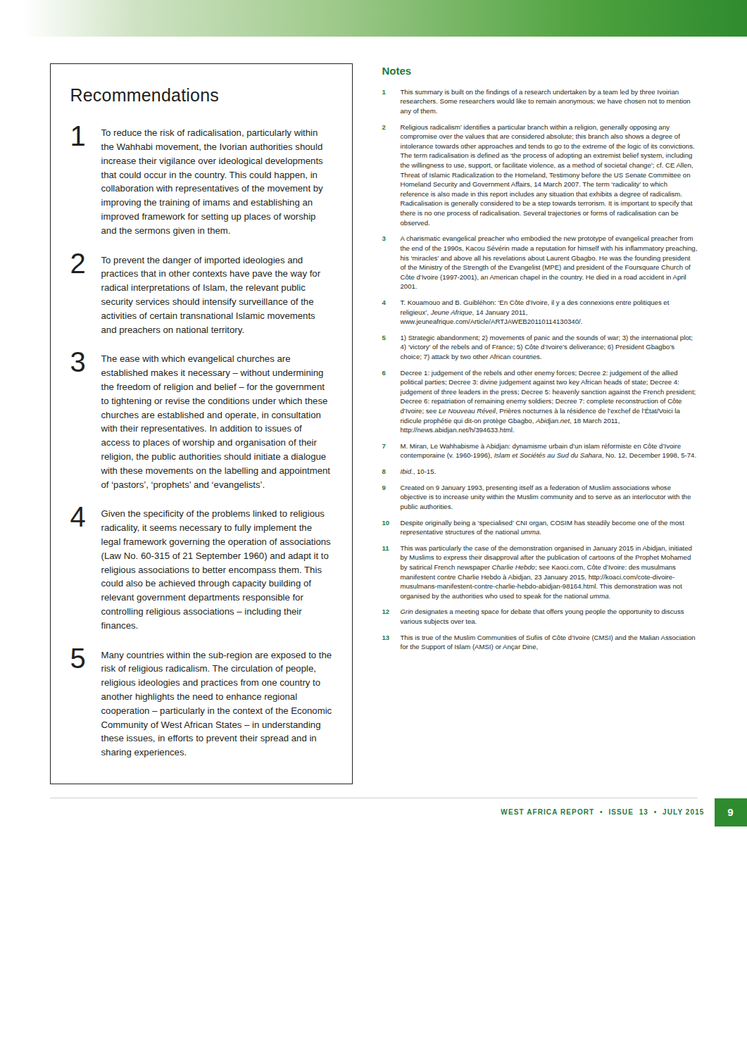Recommendations
1 To reduce the risk of radicalisation, particularly within the Wahhabi movement, the Ivorian authorities should increase their vigilance over ideological developments that could occur in the country. This could happen, in collaboration with representatives of the movement by improving the training of imams and establishing an improved framework for setting up places of worship and the sermons given in them.
2 To prevent the danger of imported ideologies and practices that in other contexts have pave the way for radical interpretations of Islam, the relevant public security services should intensify surveillance of the activities of certain transnational Islamic movements and preachers on national territory.
3 The ease with which evangelical churches are established makes it necessary – without undermining the freedom of religion and belief – for the government to tightening or revise the conditions under which these churches are established and operate, in consultation with their representatives. In addition to issues of access to places of worship and organisation of their religion, the public authorities should initiate a dialogue with these movements on the labelling and appointment of ‘pastors’, ‘prophets’ and ‘evangelists’.
4 Given the specificity of the problems linked to religious radicality, it seems necessary to fully implement the legal framework governing the operation of associations (Law No. 60-315 of 21 September 1960) and adapt it to religious associations to better encompass them. This could also be achieved through capacity building of relevant government departments responsible for controlling religious associations – including their finances.
5 Many countries within the sub-region are exposed to the risk of religious radicalism. The circulation of people, religious ideologies and practices from one country to another highlights the need to enhance regional cooperation – particularly in the context of the Economic Community of West African States – in understanding these issues, in efforts to prevent their spread and in sharing experiences.
Notes
1
This summary is built on the findings of a research undertaken by a team led by three Ivoirian researchers. Some researchers would like to remain anonymous; we have chosen not to mention any of them.
2
Religious radicalism’ identifies a particular branch within a religion, generally opposing any compromise over the values that are considered absolute; this branch also shows a degree of intolerance towards other approaches and tends to go to the extreme of the logic of its convictions. The term radicalisation is defined as ‘the process of adopting an extremist belief system, including the willingness to use, support, or facilitate violence, as a method of societal change’; cf. CE Allen, Threat of Islamic Radicalization to the Homeland, Testimony before the US Senate Committee on Homeland Security and Government Affairs, 14 March 2007. The term ‘radicality’ to which reference is also made in this report includes any situation that exhibits a degree of radicalism. Radicalisation is generally considered to be a step towards terrorism. It is important to specify that there is no one process of radicalisation. Several trajectories or forms of radicalisation can be observed.
3
A charismatic evangelical preacher who embodied the new prototype of evangelical preacher from the end of the 1990s, Kacou Sévérin made a reputation for himself with his inflammatory preaching, his ‘miracles’ and above all his revelations about Laurent Gbagbo. He was the founding president of the Ministry of the Strength of the Evangelist (MPE) and president of the Foursquare Church of Côte d’Ivoire (1997-2001), an American chapel in the country. He died in a road accident in April 2001.
4
T. Kouamouo and B. Guibléhon: ‘En Côte d’Ivoire, il y a des connexions entre politiques et religieux’, Jeune Afrique, 14 January 2011, www.jeuneafrique.com/Article/ARTJAWEB20110114130340/.
5
1) Strategic abandonment; 2) movements of panic and the sounds of war; 3) the international plot; 4) ‘victory’ of the rebels and of France; 5) Côte d’Ivoire’s deliverance; 6) President Gbagbo’s choice; 7) attack by two other African countries.
6
Decree 1: judgement of the rebels and other enemy forces; Decree 2: judgement of the allied political parties; Decree 3: divine judgement against two key African heads of state; Decree 4: judgement of three leaders in the press; Decree 5: heavenly sanction against the French president; Decree 6: repatriation of remaining enemy soldiers; Decree 7: complete reconstruction of Côte d’Ivoire; see Le Nouveau Réveil, Prières nocturnes à la résidence de l’exchef de l’État/Voici la ridicule prophétie qui dit-on protège Gbagbo, Abidjan.net, 18 March 2011, http://news.abidjan.net/h/394633.html.
7
M. Miran, Le Wahhabisme à Abidjan: dynamisme urbain d’un islam réformiste en Côte d’Ivoire contemporaine (v. 1960-1996), Islam et Sociétés au Sud du Sahara, No. 12, December 1998, 5-74.
8
Ibid., 10-15.
9
Created on 9 January 1993, presenting itself as a federation of Muslim associations whose objective is to increase unity within the Muslim community and to serve as an interlocutor with the public authorities.
10
Despite originally being a ‘specialised’ CNI organ, COSIM has steadily become one of the most representative structures of the national umma.
11
This was particularly the case of the demonstration organised in January 2015 in Abidjan, initiated by Muslims to express their disapproval after the publication of cartoons of the Prophet Mohamed by satirical French newspaper Charlie Hebdo; see Kaoci.com, Côte d’Ivoire: des musulmans manifestent contre Charlie Hebdo à Abidjan, 23 January 2015, http://koaci.com/cote-divoire-musulmans-manifestent-contre-charlie-hebdo-abidjan-98164.html. This demonstration was not organised by the authorities who used to speak for the national umma.
12
Grin designates a meeting space for debate that offers young people the opportunity to discuss various subjects over tea.
13
This is true of the Muslim Communities of Sufiis of Côte d’Ivoire (CMSI) and the Malian Association for the Support of Islam (AMSI) or Ançar Dine,
WEST AFRICA REPORT • ISSUE 13 • JULY 2015
9